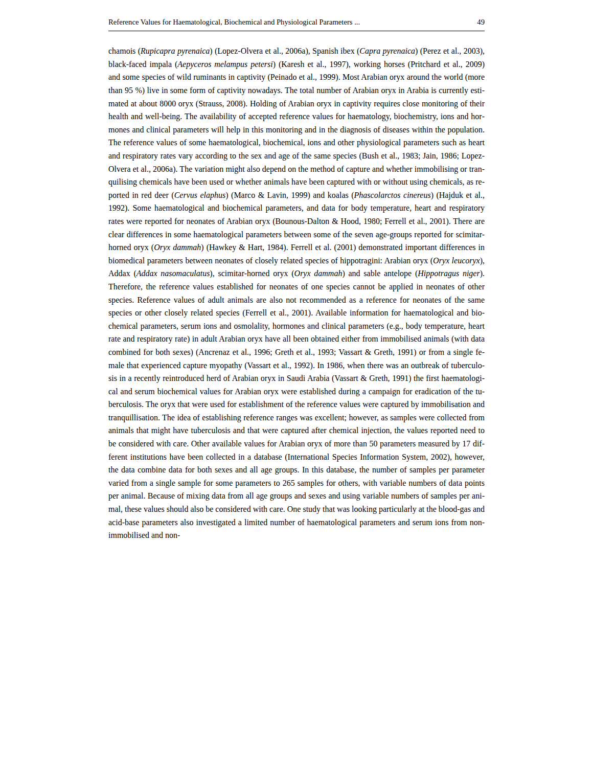Reference Values for Haematological, Biochemical and Physiological Parameters ... 49
chamois (Rupicapra pyrenaica) (Lopez-Olvera et al., 2006a), Spanish ibex (Capra pyrenaica) (Perez et al., 2003), black-faced impala (Aepyceros melampus petersi) (Karesh et al., 1997), working horses (Pritchard et al., 2009) and some species of wild ruminants in captivity (Peinado et al., 1999). Most Arabian oryx around the world (more than 95 %) live in some form of captivity nowadays. The total number of Arabian oryx in Arabia is currently estimated at about 8000 oryx (Strauss, 2008). Holding of Arabian oryx in captivity requires close monitoring of their health and well-being. The availability of accepted reference values for haematology, biochemistry, ions and hormones and clinical parameters will help in this monitoring and in the diagnosis of diseases within the population. The reference values of some haematological, biochemical, ions and other physiological parameters such as heart and respiratory rates vary according to the sex and age of the same species (Bush et al., 1983; Jain, 1986; Lopez-Olvera et al., 2006a). The variation might also depend on the method of capture and whether immobilising or tranquilising chemicals have been used or whether animals have been captured with or without using chemicals, as reported in red deer (Cervus elaphus) (Marco & Lavin, 1999) and koalas (Phascolarctos cinereus) (Hajduk et al., 1992). Some haematological and biochemical parameters, and data for body temperature, heart and respiratory rates were reported for neonates of Arabian oryx (Bounous-Dalton & Hood, 1980; Ferrell et al., 2001). There are clear differences in some haematological parameters between some of the seven age-groups reported for scimitar-horned oryx (Oryx dammah) (Hawkey & Hart, 1984). Ferrell et al. (2001) demonstrated important differences in biomedical parameters between neonates of closely related species of hippotragini: Arabian oryx (Oryx leucoryx), Addax (Addax nasomaculatus), scimitar-horned oryx (Oryx dammah) and sable antelope (Hippotragus niger). Therefore, the reference values established for neonates of one species cannot be applied in neonates of other species. Reference values of adult animals are also not recommended as a reference for neonates of the same species or other closely related species (Ferrell et al., 2001). Available information for haematological and biochemical parameters, serum ions and osmolality, hormones and clinical parameters (e.g., body temperature, heart rate and respiratory rate) in adult Arabian oryx have all been obtained either from immobilised animals (with data combined for both sexes) (Ancrenaz et al., 1996; Greth et al., 1993; Vassart & Greth, 1991) or from a single female that experienced capture myopathy (Vassart et al., 1992). In 1986, when there was an outbreak of tuberculosis in a recently reintroduced herd of Arabian oryx in Saudi Arabia (Vassart & Greth, 1991) the first haematological and serum biochemical values for Arabian oryx were established during a campaign for eradication of the tuberculosis. The oryx that were used for establishment of the reference values were captured by immobilisation and tranquillisation. The idea of establishing reference ranges was excellent; however, as samples were collected from animals that might have tuberculosis and that were captured after chemical injection, the values reported need to be considered with care. Other available values for Arabian oryx of more than 50 parameters measured by 17 different institutions have been collected in a database (International Species Information System, 2002), however, the data combine data for both sexes and all age groups. In this database, the number of samples per parameter varied from a single sample for some parameters to 265 samples for others, with variable numbers of data points per animal. Because of mixing data from all age groups and sexes and using variable numbers of samples per animal, these values should also be considered with care. One study that was looking particularly at the blood-gas and acid-base parameters also investigated a limited number of haematological parameters and serum ions from non-immobilised and non-